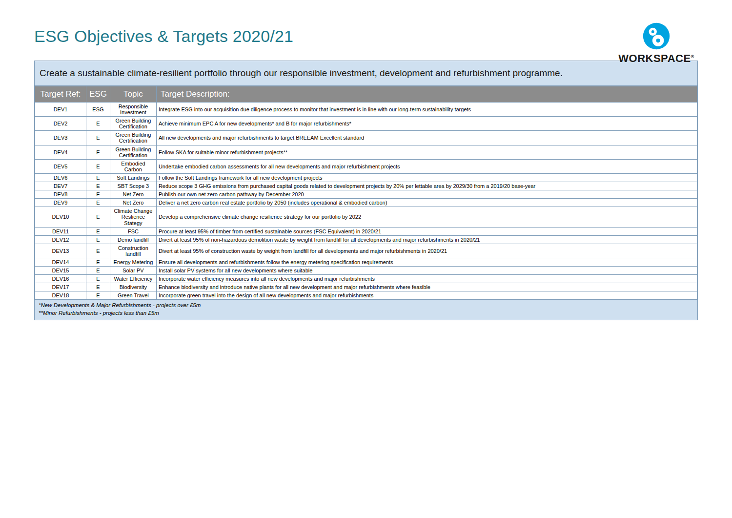ESG Objectives & Targets 2020/21
WORKSPACE®
Create a sustainable climate-resilient portfolio through our responsible investment, development and refurbishment programme.
| Target Ref: | ESG | Topic | Target Description: |
| --- | --- | --- | --- |
| DEV1 | ESG | Responsible Investment | Integrate ESG into our acquisition due diligence process to monitor that investment is in line with our long-term sustainability targets |
| DEV2 | E | Green Building Certification | Achieve minimum EPC A for new developments* and B for major refurbishments* |
| DEV3 | E | Green Building Certification | All new developments and major refurbishments to target BREEAM Excellent standard |
| DEV4 | E | Green Building Certification | Follow SKA for suitable minor refurbishment projects** |
| DEV5 | E | Embodied Carbon | Undertake embodied carbon assessments for all new developments and major refurbishment projects |
| DEV6 | E | Soft Landings | Follow the Soft Landings framework for all new development projects |
| DEV7 | E | SBT Scope 3 | Reduce scope 3 GHG emissions from purchased capital goods related to development projects by 20% per lettable area by 2029/30 from a 2019/20 base-year |
| DEV8 | E | Net Zero | Publish our own net zero carbon pathway by December 2020 |
| DEV9 | E | Net Zero | Deliver a net zero carbon real estate portfolio by 2050 (includes operational & embodied carbon) |
| DEV10 | E | Climate Change Reslience Stategy | Develop a comprehensive climate change resilience strategy for our portfolio by 2022 |
| DEV11 | E | FSC | Procure at least 95% of timber from certified sustainable sources (FSC Equivalent) in 2020/21 |
| DEV12 | E | Demo landfill | Divert at least 95% of non-hazardous demolition waste by weight from landfill for all developments and major refurbishments in 2020/21 |
| DEV13 | E | Construction landfill | Divert at least 95% of construction waste by weight from landfill for all developments and major refurbishments in 2020/21 |
| DEV14 | E | Energy Metering | Ensure all developments and refurbishments follow the energy metering specification requirements |
| DEV15 | E | Solar PV | Install solar PV systems for all new developments where suitable |
| DEV16 | E | Water Efficiency | Incorporate water efficiency measures into all new developments and major refurbishments |
| DEV17 | E | Biodiversity | Enhance biodiversity and introduce native plants for all new development and major refurbishments where feasible |
| DEV18 | E | Green Travel | Incorporate green travel into the design of all new developments and major refurbishments |
*New Developments & Major Refurbishments - projects over £5m
**Minor Refurbishments - projects less than £5m